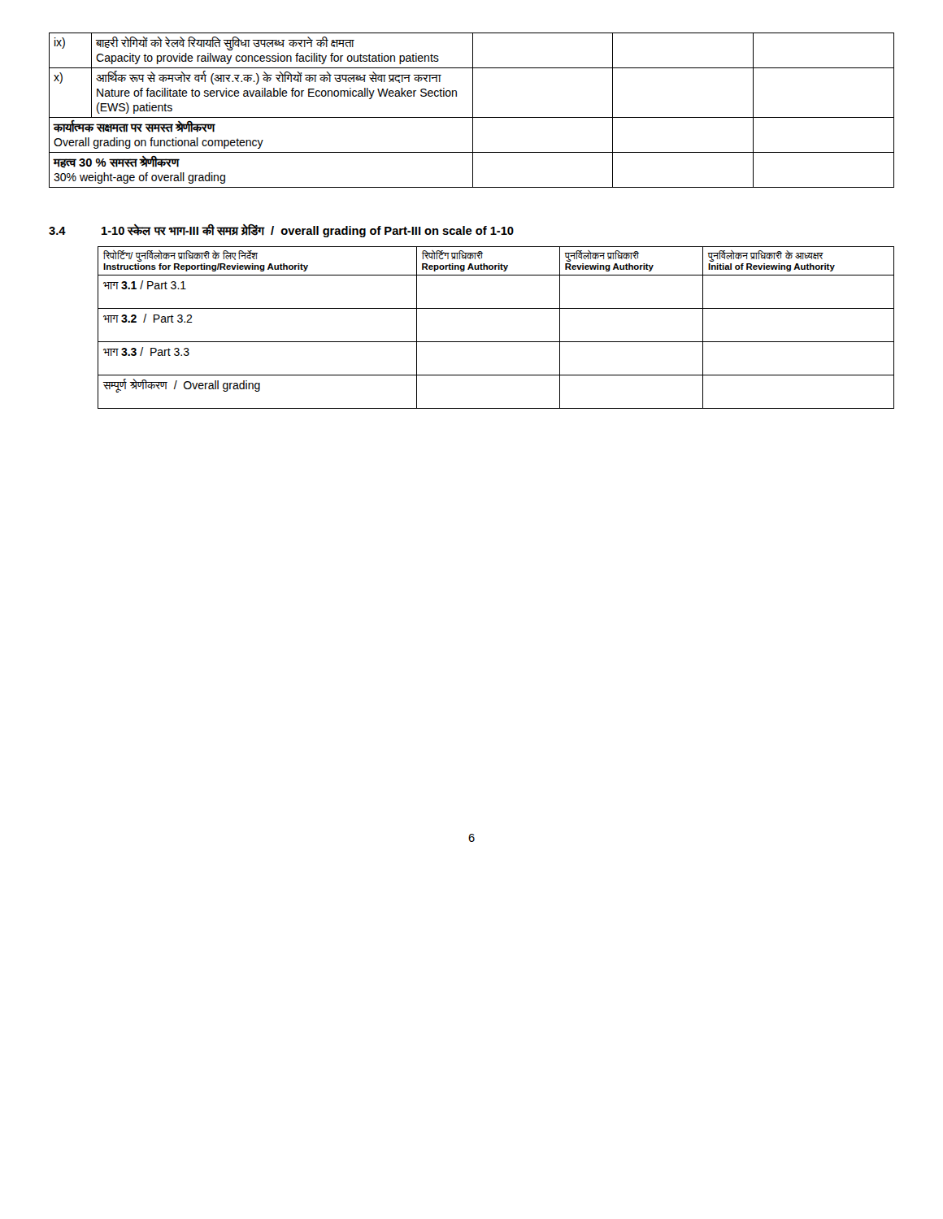| ix) | बाहरी रोगियों को रेलवे रियायति सुविधा उपलब्ध कराने की क्षमता Capacity to provide railway concession facility for outstation patients | | | |
| x) | आर्थिक रूप से कमजोर वर्ग (आर.र.क.) के रोगियों का को उपलब्ध सेवा प्रदान कराना Nature of facilitate to service available for Economically Weaker Section (EWS) patients | | | |
| कार्यात्मक सक्षमता पर समस्त श्रेणीकरण Overall grading on functional competency | | | |
| महत्व 30 % समस्त श्रेणीकरण 30% weight-age of overall grading | | | |
3.4 1-10 स्केल पर भाग-III की समग्र ग्रेडिंग / overall grading of Part-III on scale of 1-10
| रिपोर्टिंग/ पुनर्विलोकन प्राधिकारी के लिए निर्देश Instructions for Reporting/Reviewing Authority | रिपोर्टिंग प्राधिकारी Reporting Authority | पुनर्विलोकन प्राधिकारी Reviewing Authority | पुनर्विलोकन प्राधिकारी के आध्यक्षर Initial of Reviewing Authority |
| भाग 3.1 / Part 3.1 | | | |
| भाग 3.2 / Part 3.2 | | | |
| भाग 3.3 / Part 3.3 | | | |
| सम्पूर्ण श्रेणीकरण / Overall grading | | | |
6